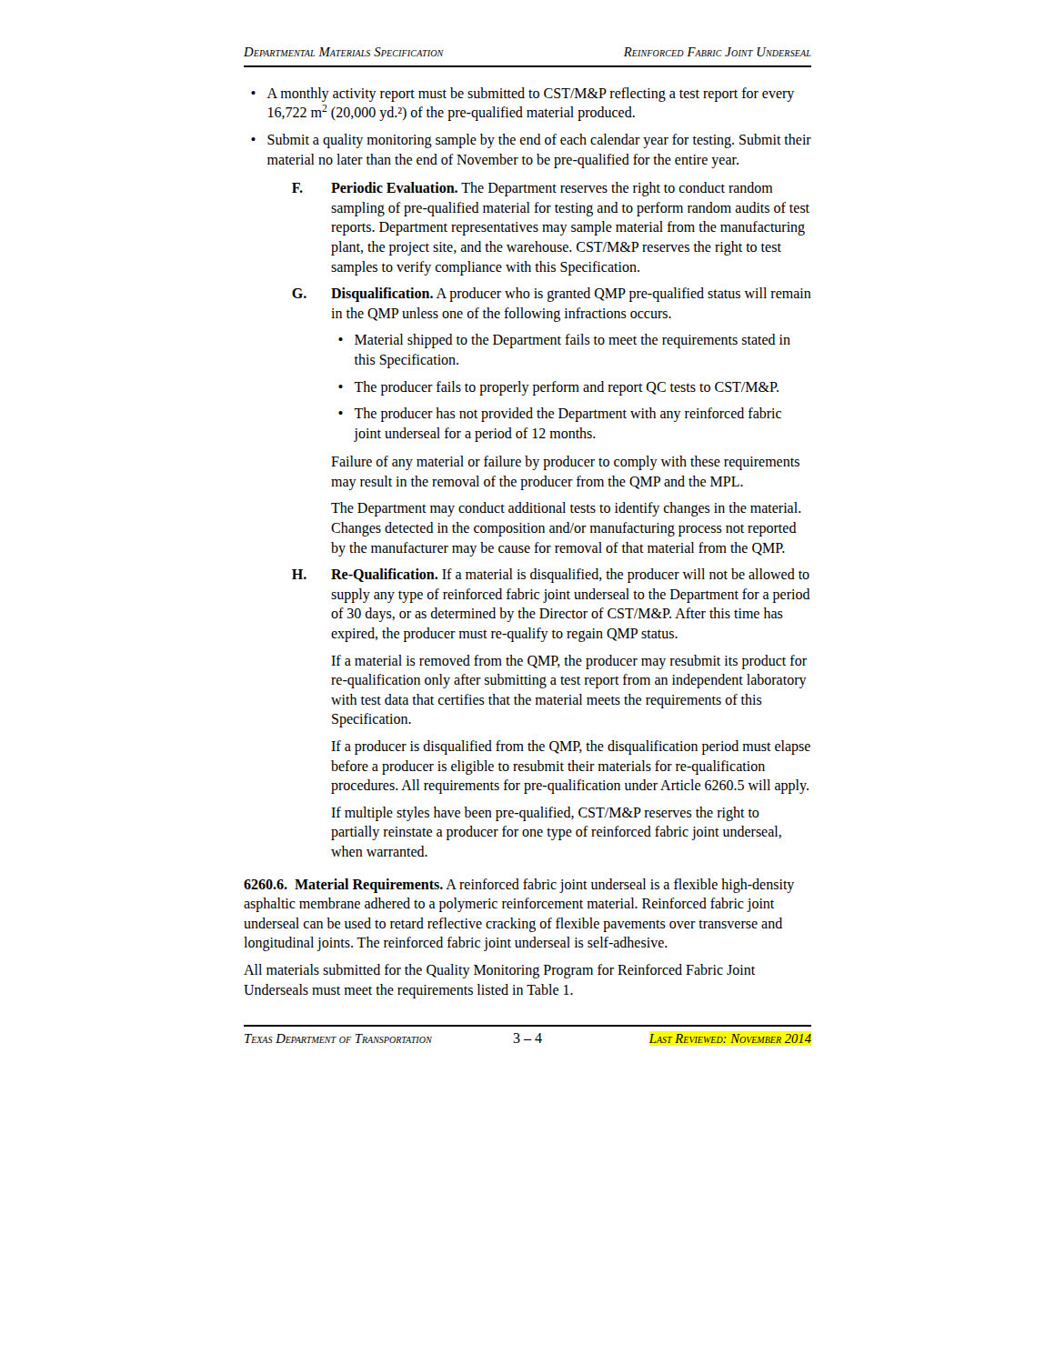Departmental Materials Specification
Reinforced Fabric Joint Underseal
A monthly activity report must be submitted to CST/M&P reflecting a test report for every 16,722 m2 (20,000 yd.²) of the pre-qualified material produced.
Submit a quality monitoring sample by the end of each calendar year for testing. Submit their material no later than the end of November to be pre-qualified for the entire year.
F.
Periodic Evaluation. The Department reserves the right to conduct random sampling of pre-qualified material for testing and to perform random audits of test reports. Department representatives may sample material from the manufacturing plant, the project site, and the warehouse. CST/M&P reserves the right to test samples to verify compliance with this Specification.
G.
Disqualification. A producer who is granted QMP pre-qualified status will remain in the QMP unless one of the following infractions occurs.
Material shipped to the Department fails to meet the requirements stated in this Specification.
The producer fails to properly perform and report QC tests to CST/M&P.
The producer has not provided the Department with any reinforced fabric joint underseal for a period of 12 months.
Failure of any material or failure by producer to comply with these requirements may result in the removal of the producer from the QMP and the MPL.
The Department may conduct additional tests to identify changes in the material. Changes detected in the composition and/or manufacturing process not reported by the manufacturer may be cause for removal of that material from the QMP.
H.
Re-Qualification. If a material is disqualified, the producer will not be allowed to supply any type of reinforced fabric joint underseal to the Department for a period of 30 days, or as determined by the Director of CST/M&P. After this time has expired, the producer must re-qualify to regain QMP status.
If a material is removed from the QMP, the producer may resubmit its product for re-qualification only after submitting a test report from an independent laboratory with test data that certifies that the material meets the requirements of this Specification.
If a producer is disqualified from the QMP, the disqualification period must elapse before a producer is eligible to resubmit their materials for re-qualification procedures. All requirements for pre-qualification under Article 6260.5 will apply.
If multiple styles have been pre-qualified, CST/M&P reserves the right to partially reinstate a producer for one type of reinforced fabric joint underseal, when warranted.
6260.6. Material Requirements. A reinforced fabric joint underseal is a flexible high-density asphaltic membrane adhered to a polymeric reinforcement material. Reinforced fabric joint underseal can be used to retard reflective cracking of flexible pavements over transverse and longitudinal joints. The reinforced fabric joint underseal is self-adhesive.
All materials submitted for the Quality Monitoring Program for Reinforced Fabric Joint Underseals must meet the requirements listed in Table 1.
Texas Department of Transportation
3 – 4
Last Reviewed: November 2014